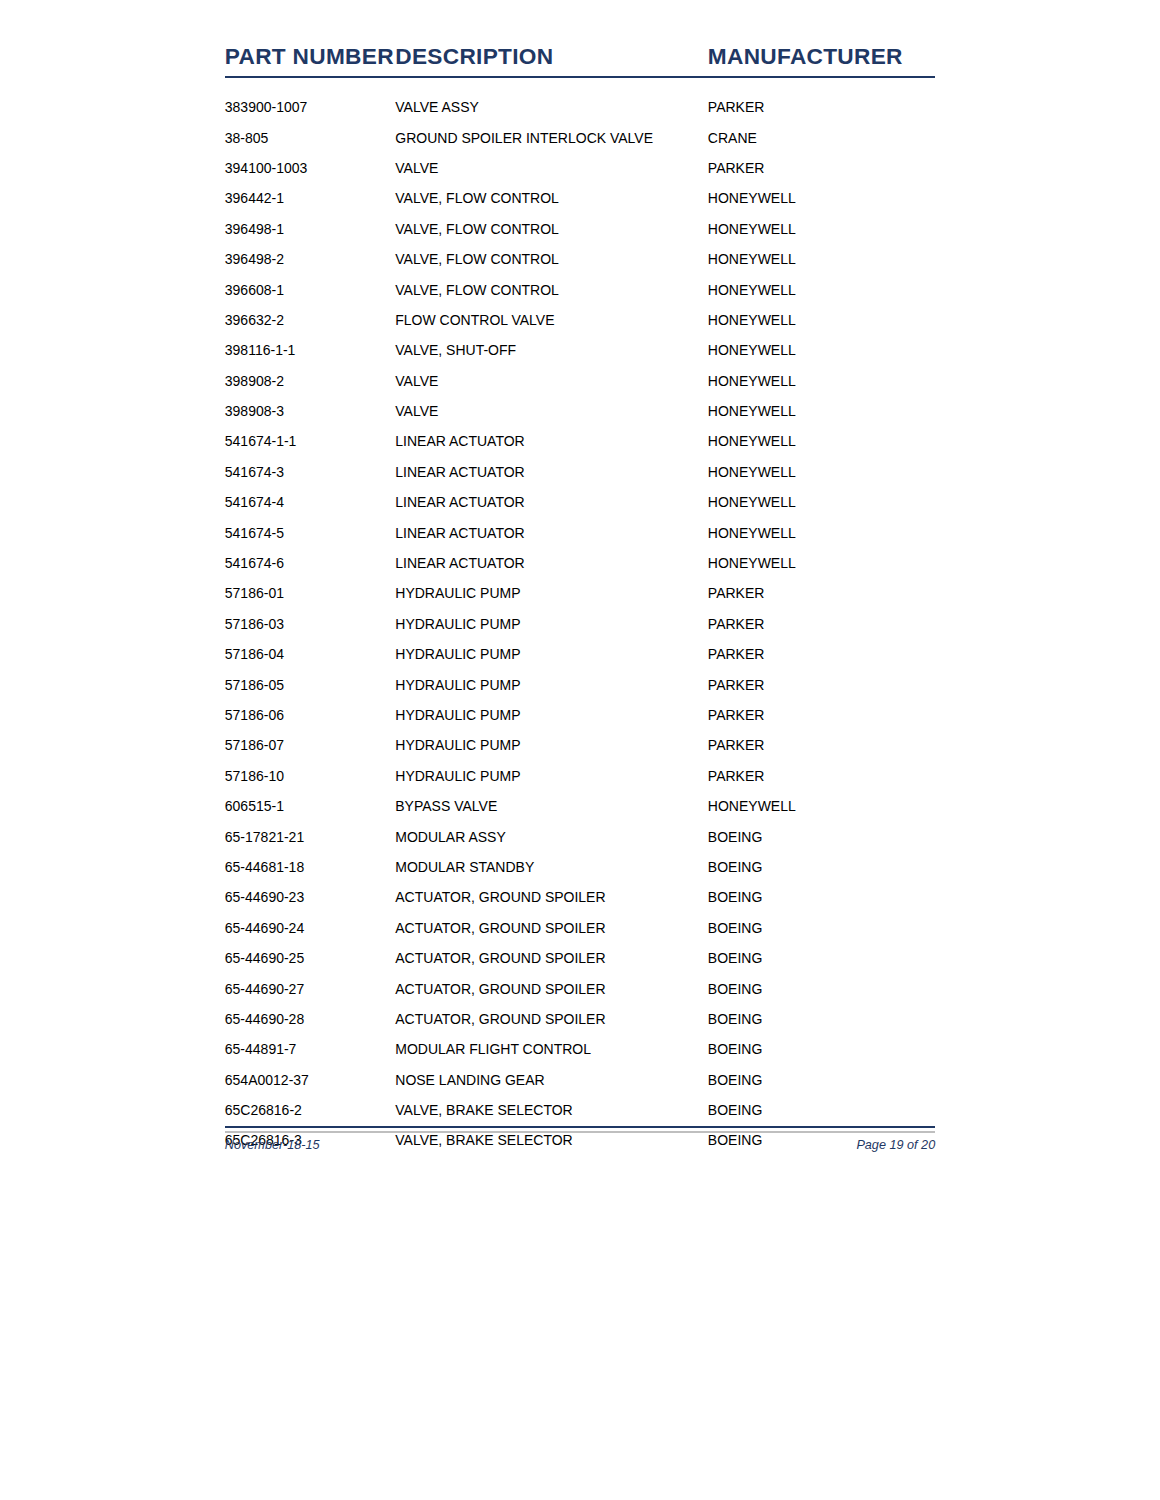| PART NUMBER | DESCRIPTION | MANUFACTURER |
| --- | --- | --- |
| 383900-1007 | VALVE ASSY | PARKER |
| 38-805 | GROUND SPOILER INTERLOCK VALVE | CRANE |
| 394100-1003 | VALVE | PARKER |
| 396442-1 | VALVE, FLOW CONTROL | HONEYWELL |
| 396498-1 | VALVE, FLOW CONTROL | HONEYWELL |
| 396498-2 | VALVE, FLOW CONTROL | HONEYWELL |
| 396608-1 | VALVE, FLOW CONTROL | HONEYWELL |
| 396632-2 | FLOW CONTROL VALVE | HONEYWELL |
| 398116-1-1 | VALVE, SHUT-OFF | HONEYWELL |
| 398908-2 | VALVE | HONEYWELL |
| 398908-3 | VALVE | HONEYWELL |
| 541674-1-1 | LINEAR ACTUATOR | HONEYWELL |
| 541674-3 | LINEAR ACTUATOR | HONEYWELL |
| 541674-4 | LINEAR ACTUATOR | HONEYWELL |
| 541674-5 | LINEAR ACTUATOR | HONEYWELL |
| 541674-6 | LINEAR ACTUATOR | HONEYWELL |
| 57186-01 | HYDRAULIC PUMP | PARKER |
| 57186-03 | HYDRAULIC PUMP | PARKER |
| 57186-04 | HYDRAULIC PUMP | PARKER |
| 57186-05 | HYDRAULIC PUMP | PARKER |
| 57186-06 | HYDRAULIC PUMP | PARKER |
| 57186-07 | HYDRAULIC PUMP | PARKER |
| 57186-10 | HYDRAULIC PUMP | PARKER |
| 606515-1 | BYPASS VALVE | HONEYWELL |
| 65-17821-21 | MODULAR ASSY | BOEING |
| 65-44681-18 | MODULAR STANDBY | BOEING |
| 65-44690-23 | ACTUATOR, GROUND SPOILER | BOEING |
| 65-44690-24 | ACTUATOR, GROUND SPOILER | BOEING |
| 65-44690-25 | ACTUATOR, GROUND SPOILER | BOEING |
| 65-44690-27 | ACTUATOR, GROUND SPOILER | BOEING |
| 65-44690-28 | ACTUATOR, GROUND SPOILER | BOEING |
| 65-44891-7 | MODULAR FLIGHT CONTROL | BOEING |
| 654A0012-37 | NOSE LANDING GEAR | BOEING |
| 65C26816-2 | VALVE, BRAKE SELECTOR | BOEING |
| 65C26816-3 | VALVE, BRAKE SELECTOR | BOEING |
November-18-15 Page 19 of 20